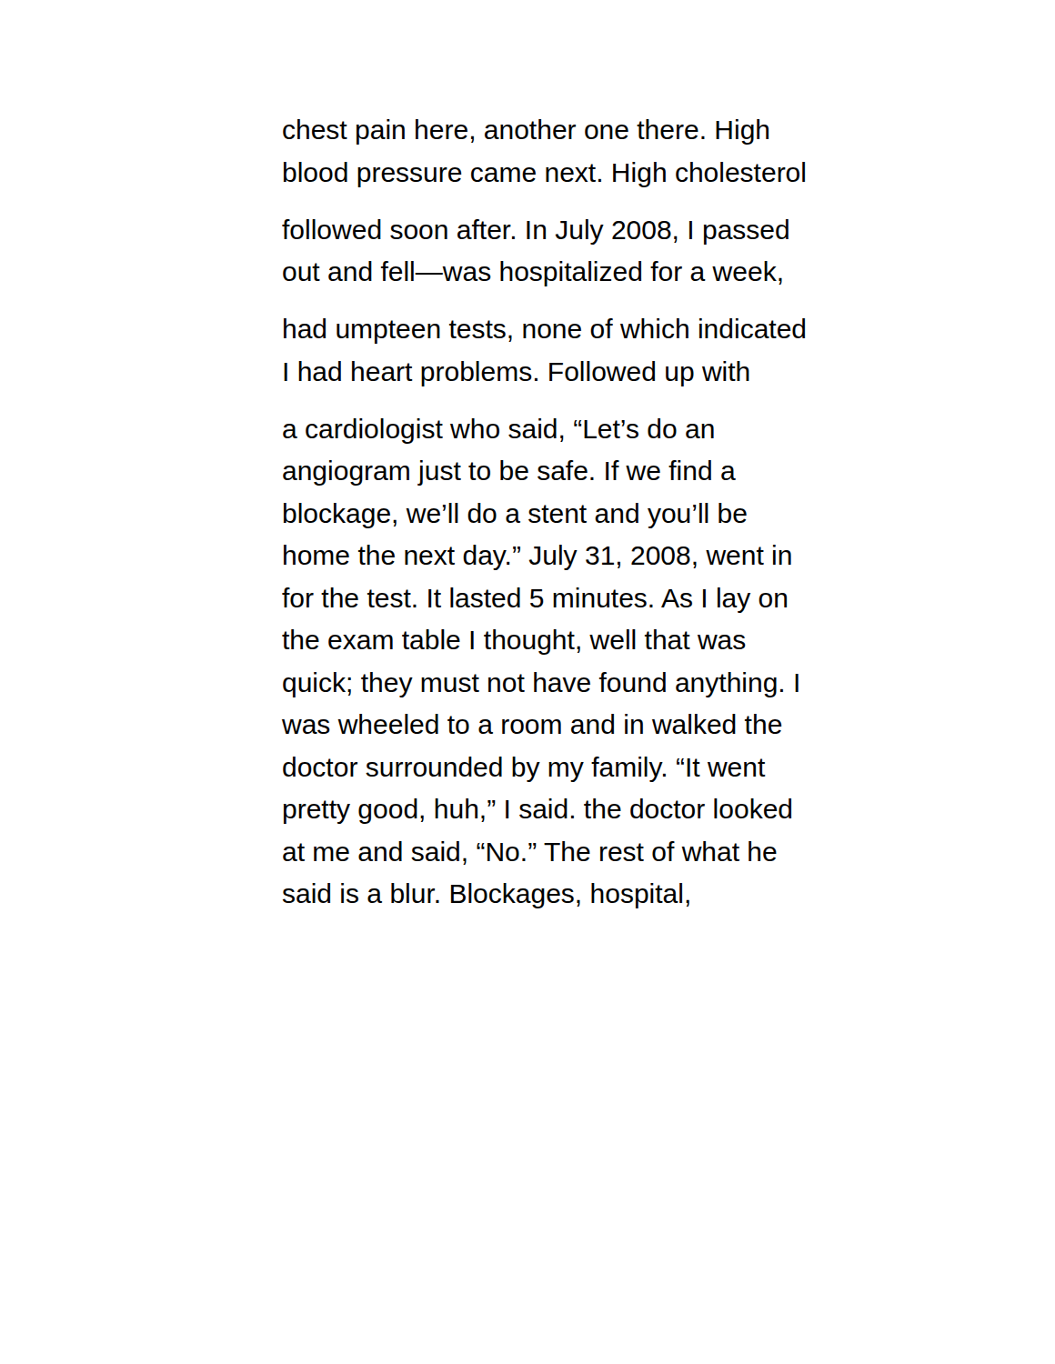chest pain here, another one there. High blood pressure came next. High cholesterol
followed soon after. In July 2008, I passed out and fell—was hospitalized for a week,
had umpteen tests, none of which indicated I had heart problems. Followed up with
a cardiologist who said, “Let’s do an angiogram just to be safe. If we find a blockage, we’ll do a stent and you’ll be home the next day.” July 31, 2008, went in for the test. It lasted 5 minutes. As I lay on the exam table I thought, well that was quick; they must not have found anything. I was wheeled to a room and in walked the doctor surrounded by my family. “It went pretty good, huh,” I said. the doctor looked at me and said, “No.” The rest of what he said is a blur. Blockages, hospital,